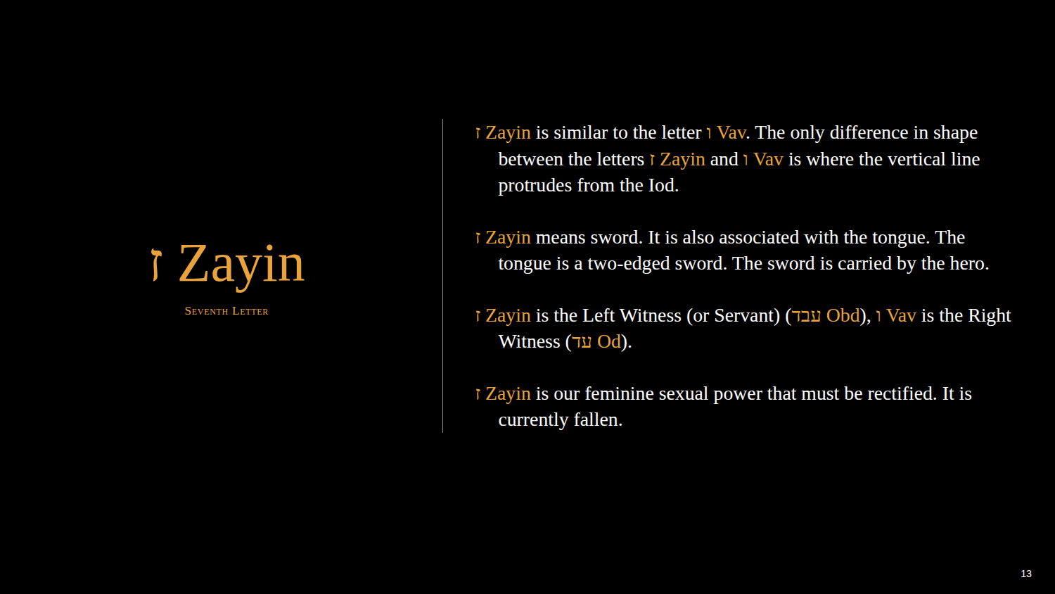ז Zayin
Seventh Letter
ז Zayin is similar to the letter ו Vav. The only difference in shape between the letters ז Zayin and ו Vav is where the vertical line protrudes from the Iod.
ז Zayin means sword. It is also associated with the tongue. The tongue is a two-edged sword. The sword is carried by the hero.
ז Zayin is the Left Witness (or Servant) (עבד Obd), ו Vav is the Right Witness (עד Od).
ז Zayin is our feminine sexual power that must be rectified. It is currently fallen.
13